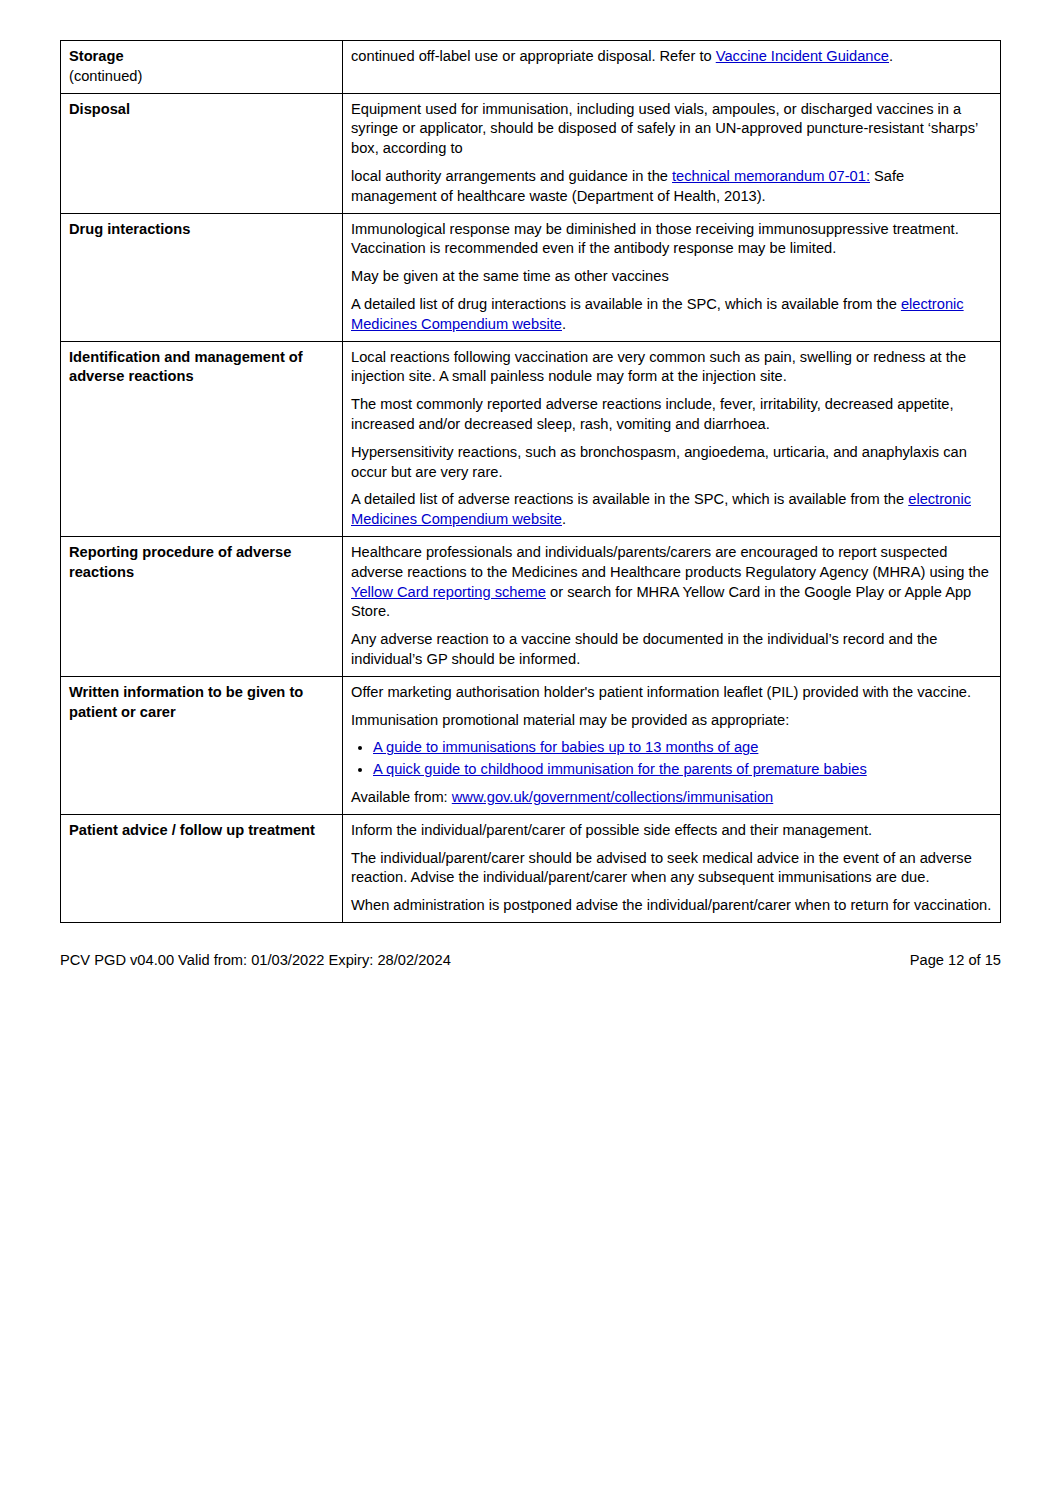| Storage (continued) | continued off-label use or appropriate disposal. Refer to Vaccine Incident Guidance . |
| Disposal | Equipment used for immunisation, including used vials, ampoules, or discharged vaccines in a syringe or applicator, should be disposed of safely in an UN-approved puncture-resistant ‘sharps’ box, according to local authority arrangements and guidance in the technical memorandum 07-01: Safe management of healthcare waste (Department of Health, 2013). |
| Drug interactions | Immunological response may be diminished in those receiving immunosuppressive treatment. Vaccination is recommended even if the antibody response may be limited. May be given at the same time as other vaccines A detailed list of drug interactions is available in the SPC, which is available from the electronic Medicines Compendium website . |
| Identification and management of adverse reactions | Local reactions following vaccination are very common such as pain, swelling or redness at the injection site. A small painless nodule may form at the injection site. The most commonly reported adverse reactions include, fever, irritability, decreased appetite, increased and/or decreased sleep, rash, vomiting and diarrhoea. Hypersensitivity reactions, such as bronchospasm, angioedema, urticaria, and anaphylaxis can occur but are very rare. A detailed list of adverse reactions is available in the SPC, which is available from the electronic Medicines Compendium website . |
| Reporting procedure of adverse reactions | Healthcare professionals and individuals/parents/carers are encouraged to report suspected adverse reactions to the Medicines and Healthcare products Regulatory Agency (MHRA) using the Yellow Card reporting scheme or search for MHRA Yellow Card in the Google Play or Apple App Store. Any adverse reaction to a vaccine should be documented in the individual’s record and the individual’s GP should be informed. |
| Written information to be given to patient or carer | Offer marketing authorisation holder's patient information leaflet (PIL) provided with the vaccine. Immunisation promotional material may be provided as appropriate: A guide to immunisations for babies up to 13 months of age A quick guide to childhood immunisation for the parents of premature babies Available from: www.gov.uk/government/collections/immunisation |
| Patient advice / follow up treatment | Inform the individual/parent/carer of possible side effects and their management. The individual/parent/carer should be advised to seek medical advice in the event of an adverse reaction. Advise the individual/parent/carer when any subsequent immunisations are due. When administration is postponed advise the individual/parent/carer when to return for vaccination. |
PCV PGD v04.00 Valid from: 01/03/2022 Expiry: 28/02/2024 Page 12 of 15